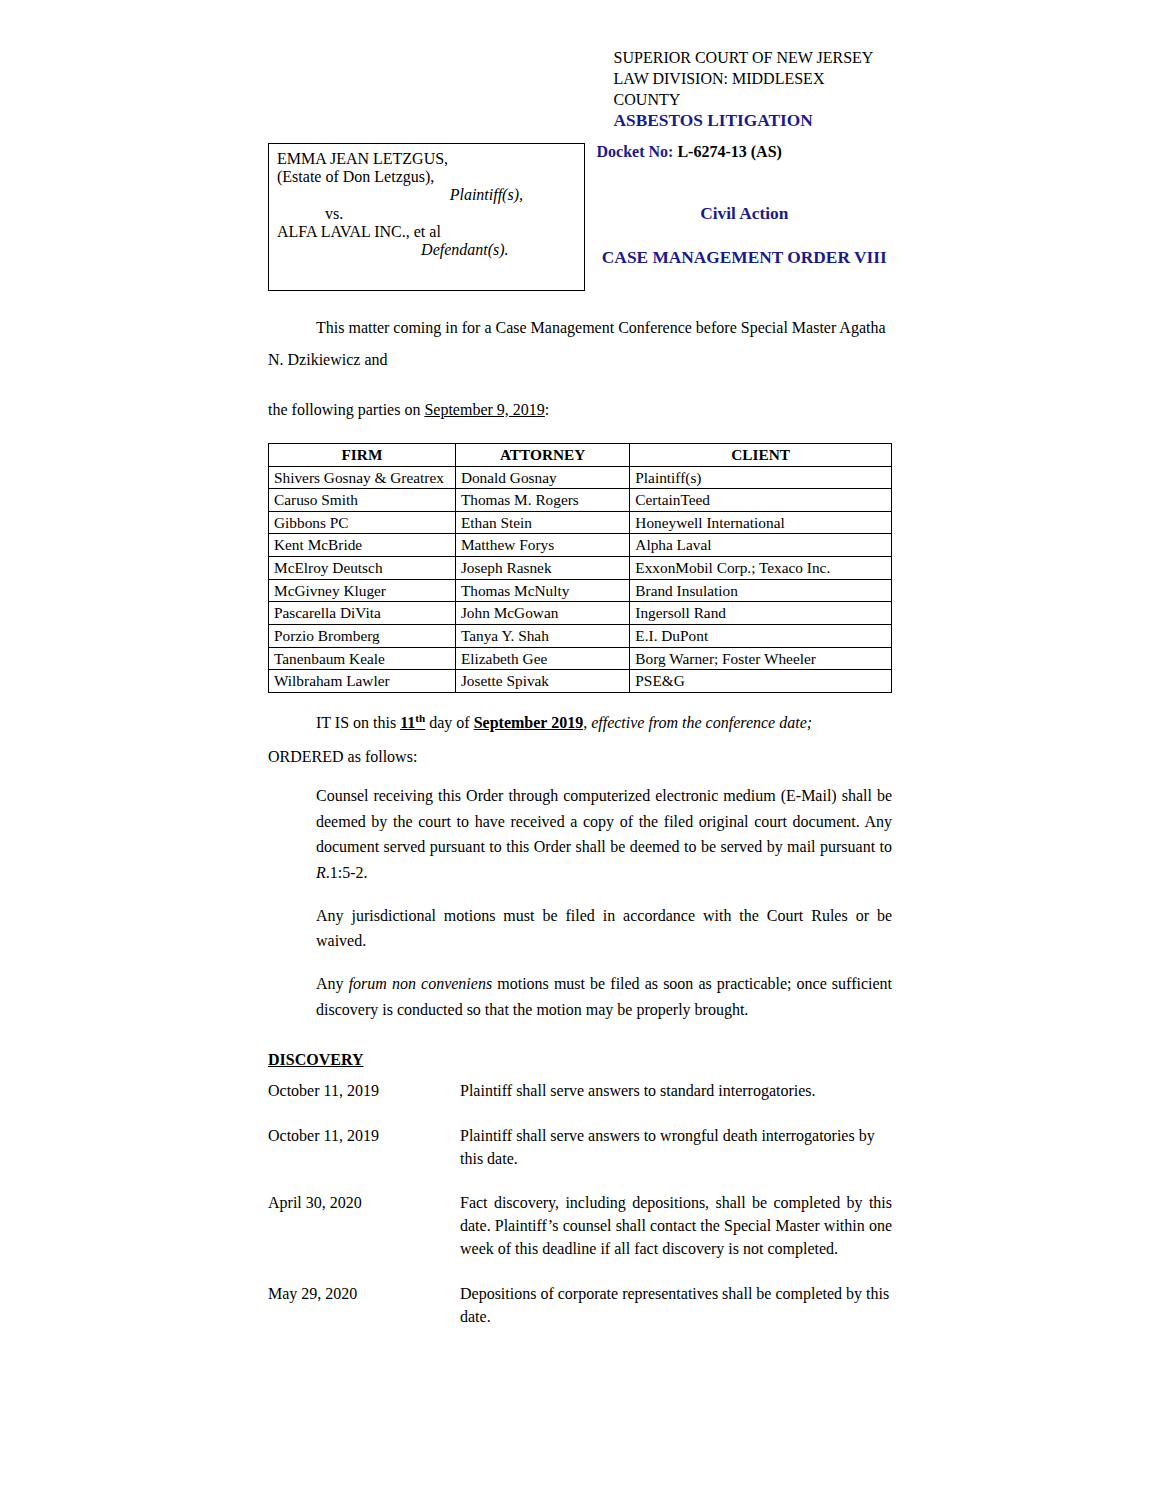SUPERIOR COURT OF NEW JERSEY
LAW DIVISION: MIDDLESEX COUNTY
ASBESTOS LITIGATION
| EMMA JEAN LETZGUS, (Estate of Don Letzgus), Plaintiff(s), vs. ALFA LAVAL INC., et al Defendant(s). | Docket No: L-6274-13 (AS) Civil Action CASE MANAGEMENT ORDER VIII |
This matter coming in for a Case Management Conference before Special Master Agatha N. Dzikiewicz and
the following parties on September 9, 2019:
| FIRM | ATTORNEY | CLIENT |
| --- | --- | --- |
| Shivers Gosnay & Greatrex | Donald Gosnay | Plaintiff(s) |
| Caruso Smith | Thomas M. Rogers | CertainTeed |
| Gibbons PC | Ethan Stein | Honeywell International |
| Kent McBride | Matthew Forys | Alpha Laval |
| McElroy Deutsch | Joseph Rasnek | ExxonMobil Corp.; Texaco Inc. |
| McGivney Kluger | Thomas McNulty | Brand Insulation |
| Pascarella DiVita | John McGowan | Ingersoll Rand |
| Porzio Bromberg | Tanya Y. Shah | E.I. DuPont |
| Tanenbaum Keale | Elizabeth Gee | Borg Warner; Foster Wheeler |
| Wilbraham Lawler | Josette Spivak | PSE&G |
IT IS on this 11th day of September 2019, effective from the conference date;
ORDERED as follows:
Counsel receiving this Order through computerized electronic medium (E-Mail) shall be deemed by the court to have received a copy of the filed original court document. Any document served pursuant to this Order shall be deemed to be served by mail pursuant to R.1:5-2.
Any jurisdictional motions must be filed in accordance with the Court Rules or be waived.
Any forum non conveniens motions must be filed as soon as practicable; once sufficient discovery is conducted so that the motion may be properly brought.
DISCOVERY
| October 11, 2019 | Plaintiff shall serve answers to standard interrogatories. |
| October 11, 2019 | Plaintiff shall serve answers to wrongful death interrogatories by this date. |
| April 30, 2020 | Fact discovery, including depositions, shall be completed by this date. Plaintiff’s counsel shall contact the Special Master within one week of this deadline if all fact discovery is not completed. |
| May 29, 2020 | Depositions of corporate representatives shall be completed by this date. |